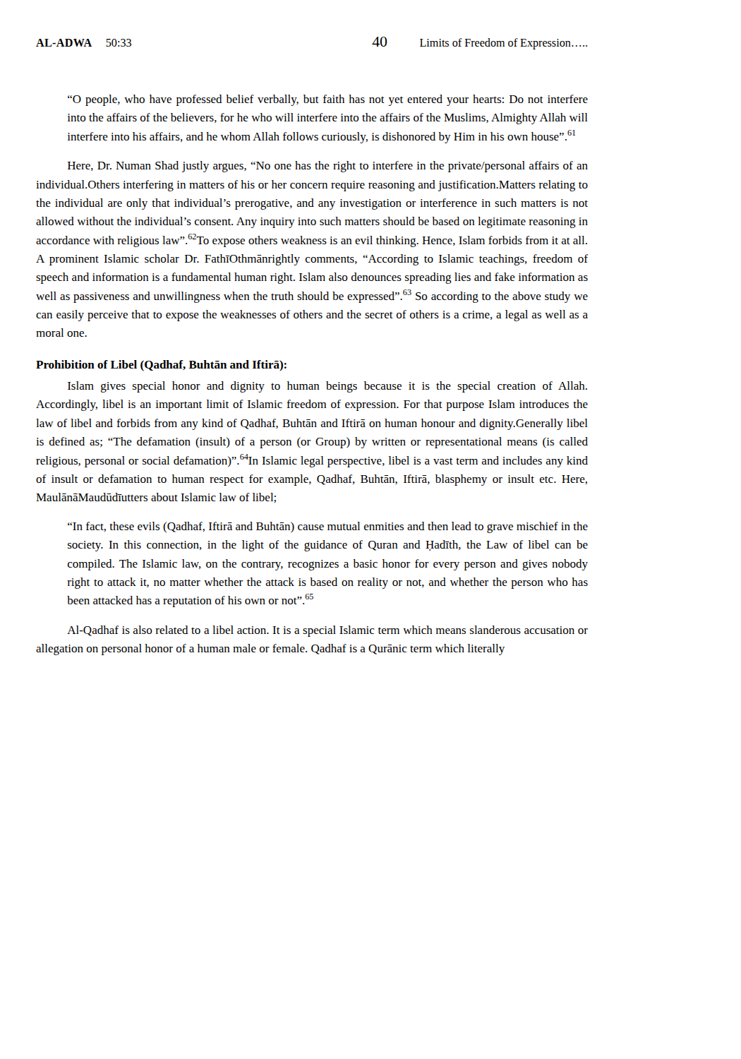AL-ADWA 50:33 40 Limits of Freedom of Expression…..
“O people, who have professed belief verbally, but faith has not yet entered your hearts: Do not interfere into the affairs of the believers, for he who will interfere into the affairs of the Muslims, Almighty Allah will interfere into his affairs, and he whom Allah follows curiously, is dishonored by Him in his own house”.61
Here, Dr. Numan Shad justly argues, “No one has the right to interfere in the private/personal affairs of an individual.Others interfering in matters of his or her concern require reasoning and justification.Matters relating to the individual are only that individual’s prerogative, and any investigation or interference in such matters is not allowed without the individual’s consent. Any inquiry into such matters should be based on legitimate reasoning in accordance with religious law”.62To expose others weakness is an evil thinking. Hence, Islam forbids from it at all. A prominent Islamic scholar Dr. FathīOthmānrightly comments, “According to Islamic teachings, freedom of speech and information is a fundamental human right. Islam also denounces spreading lies and fake information as well as passiveness and unwillingness when the truth should be expressed”.63 So according to the above study we can easily perceive that to expose the weaknesses of others and the secret of others is a crime, a legal as well as a moral one.
Prohibition of Libel (Qadhaf, Buhtān and Iftirā):
Islam gives special honor and dignity to human beings because it is the special creation of Allah. Accordingly, libel is an important limit of Islamic freedom of expression. For that purpose Islam introduces the law of libel and forbids from any kind of Qadhaf, Buhtān and Iftirā on human honour and dignity.Generally libel is defined as; “The defamation (insult) of a person (or Group) by written or representational means (is called religious, personal or social defamation)”.64In Islamic legal perspective, libel is a vast term and includes any kind of insult or defamation to human respect for example, Qadhaf, Buhtān, Iftirā, blasphemy or insult etc. Here, MaulānāMaudūdīutters about Islamic law of libel;
“In fact, these evils (Qadhaf, Iftirā and Buhtān) cause mutual enmities and then lead to grave mischief in the society. In this connection, in the light of the guidance of Quran and Ḥadīth, the Law of libel can be compiled. The Islamic law, on the contrary, recognizes a basic honor for every person and gives nobody right to attack it, no matter whether the attack is based on reality or not, and whether the person who has been attacked has a reputation of his own or not”.65
Al-Qadhaf is also related to a libel action. It is a special Islamic term which means slanderous accusation or allegation on personal honor of a human male or female. Qadhaf is a Qurānic term which literally